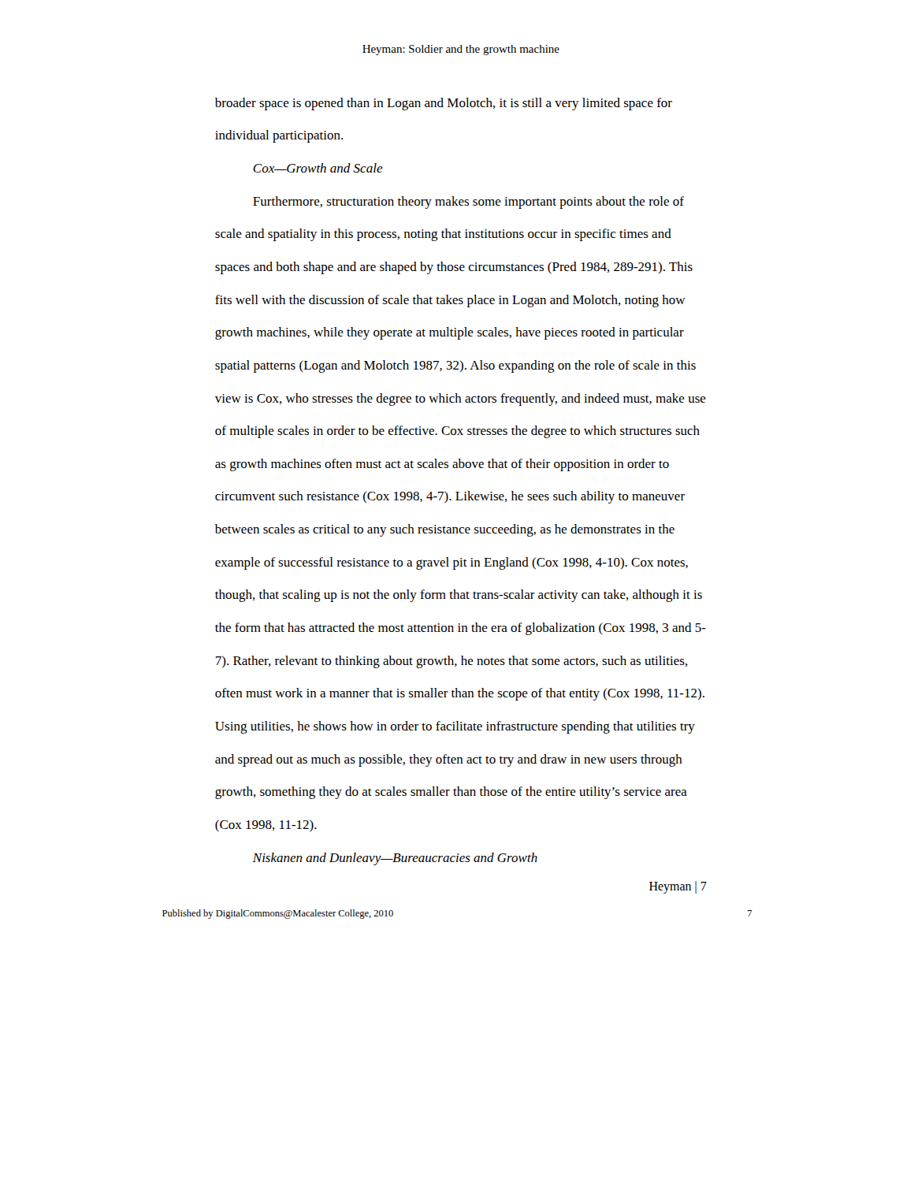Heyman: Soldier and the growth machine
broader space is opened than in Logan and Molotch, it is still a very limited space for individual participation.
Cox—Growth and Scale
Furthermore, structuration theory makes some important points about the role of scale and spatiality in this process, noting that institutions occur in specific times and spaces and both shape and are shaped by those circumstances (Pred 1984, 289-291). This fits well with the discussion of scale that takes place in Logan and Molotch, noting how growth machines, while they operate at multiple scales, have pieces rooted in particular spatial patterns (Logan and Molotch 1987, 32). Also expanding on the role of scale in this view is Cox, who stresses the degree to which actors frequently, and indeed must, make use of multiple scales in order to be effective. Cox stresses the degree to which structures such as growth machines often must act at scales above that of their opposition in order to circumvent such resistance (Cox 1998, 4-7). Likewise, he sees such ability to maneuver between scales as critical to any such resistance succeeding, as he demonstrates in the example of successful resistance to a gravel pit in England (Cox 1998, 4-10). Cox notes, though, that scaling up is not the only form that trans-scalar activity can take, although it is the form that has attracted the most attention in the era of globalization (Cox 1998, 3 and 5-7). Rather, relevant to thinking about growth, he notes that some actors, such as utilities, often must work in a manner that is smaller than the scope of that entity (Cox 1998, 11-12). Using utilities, he shows how in order to facilitate infrastructure spending that utilities try and spread out as much as possible, they often act to try and draw in new users through growth, something they do at scales smaller than those of the entire utility’s service area (Cox 1998, 11-12).
Niskanen and Dunleavy—Bureaucracies and Growth
Heyman | 7
Published by DigitalCommons@Macalester College, 2010 7